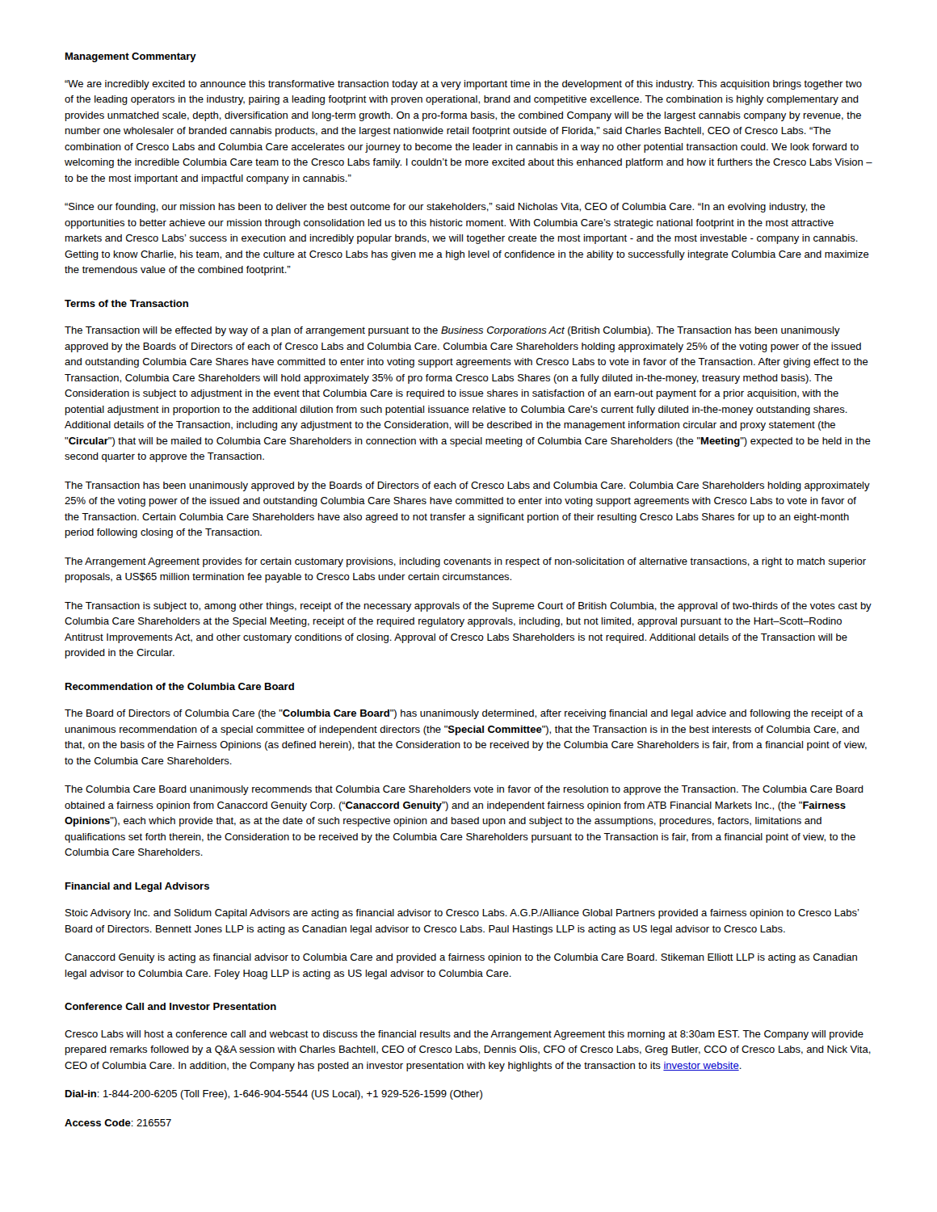Management Commentary
“We are incredibly excited to announce this transformative transaction today at a very important time in the development of this industry. This acquisition brings together two of the leading operators in the industry, pairing a leading footprint with proven operational, brand and competitive excellence. The combination is highly complementary and provides unmatched scale, depth, diversification and long-term growth. On a pro-forma basis, the combined Company will be the largest cannabis company by revenue, the number one wholesaler of branded cannabis products, and the largest nationwide retail footprint outside of Florida,” said Charles Bachtell, CEO of Cresco Labs. “The combination of Cresco Labs and Columbia Care accelerates our journey to become the leader in cannabis in a way no other potential transaction could. We look forward to welcoming the incredible Columbia Care team to the Cresco Labs family. I couldn’t be more excited about this enhanced platform and how it furthers the Cresco Labs Vision – to be the most important and impactful company in cannabis.”
“Since our founding, our mission has been to deliver the best outcome for our stakeholders,” said Nicholas Vita, CEO of Columbia Care. “In an evolving industry, the opportunities to better achieve our mission through consolidation led us to this historic moment. With Columbia Care’s strategic national footprint in the most attractive markets and Cresco Labs’ success in execution and incredibly popular brands, we will together create the most important - and the most investable - company in cannabis. Getting to know Charlie, his team, and the culture at Cresco Labs has given me a high level of confidence in the ability to successfully integrate Columbia Care and maximize the tremendous value of the combined footprint.”
Terms of the Transaction
The Transaction will be effected by way of a plan of arrangement pursuant to the Business Corporations Act (British Columbia). The Transaction has been unanimously approved by the Boards of Directors of each of Cresco Labs and Columbia Care. Columbia Care Shareholders holding approximately 25% of the voting power of the issued and outstanding Columbia Care Shares have committed to enter into voting support agreements with Cresco Labs to vote in favor of the Transaction. After giving effect to the Transaction, Columbia Care Shareholders will hold approximately 35% of pro forma Cresco Labs Shares (on a fully diluted in-the-money, treasury method basis). The Consideration is subject to adjustment in the event that Columbia Care is required to issue shares in satisfaction of an earn-out payment for a prior acquisition, with the potential adjustment in proportion to the additional dilution from such potential issuance relative to Columbia Care's current fully diluted in-the-money outstanding shares. Additional details of the Transaction, including any adjustment to the Consideration, will be described in the management information circular and proxy statement (the "Circular") that will be mailed to Columbia Care Shareholders in connection with a special meeting of Columbia Care Shareholders (the "Meeting") expected to be held in the second quarter to approve the Transaction.
The Transaction has been unanimously approved by the Boards of Directors of each of Cresco Labs and Columbia Care. Columbia Care Shareholders holding approximately 25% of the voting power of the issued and outstanding Columbia Care Shares have committed to enter into voting support agreements with Cresco Labs to vote in favor of the Transaction. Certain Columbia Care Shareholders have also agreed to not transfer a significant portion of their resulting Cresco Labs Shares for up to an eight-month period following closing of the Transaction.
The Arrangement Agreement provides for certain customary provisions, including covenants in respect of non-solicitation of alternative transactions, a right to match superior proposals, a US$65 million termination fee payable to Cresco Labs under certain circumstances.
The Transaction is subject to, among other things, receipt of the necessary approvals of the Supreme Court of British Columbia, the approval of two-thirds of the votes cast by Columbia Care Shareholders at the Special Meeting, receipt of the required regulatory approvals, including, but not limited, approval pursuant to the Hart–Scott–Rodino Antitrust Improvements Act, and other customary conditions of closing. Approval of Cresco Labs Shareholders is not required. Additional details of the Transaction will be provided in the Circular.
Recommendation of the Columbia Care Board
The Board of Directors of Columbia Care (the "Columbia Care Board") has unanimously determined, after receiving financial and legal advice and following the receipt of a unanimous recommendation of a special committee of independent directors (the "Special Committee"), that the Transaction is in the best interests of Columbia Care, and that, on the basis of the Fairness Opinions (as defined herein), that the Consideration to be received by the Columbia Care Shareholders is fair, from a financial point of view, to the Columbia Care Shareholders.
The Columbia Care Board unanimously recommends that Columbia Care Shareholders vote in favor of the resolution to approve the Transaction. The Columbia Care Board obtained a fairness opinion from Canaccord Genuity Corp. (“Canaccord Genuity”) and an independent fairness opinion from ATB Financial Markets Inc., (the "Fairness Opinions"), each which provide that, as at the date of such respective opinion and based upon and subject to the assumptions, procedures, factors, limitations and qualifications set forth therein, the Consideration to be received by the Columbia Care Shareholders pursuant to the Transaction is fair, from a financial point of view, to the Columbia Care Shareholders.
Financial and Legal Advisors
Stoic Advisory Inc. and Solidum Capital Advisors are acting as financial advisor to Cresco Labs. A.G.P./Alliance Global Partners provided a fairness opinion to Cresco Labs’ Board of Directors. Bennett Jones LLP is acting as Canadian legal advisor to Cresco Labs. Paul Hastings LLP is acting as US legal advisor to Cresco Labs.
Canaccord Genuity is acting as financial advisor to Columbia Care and provided a fairness opinion to the Columbia Care Board. Stikeman Elliott LLP is acting as Canadian legal advisor to Columbia Care. Foley Hoag LLP is acting as US legal advisor to Columbia Care.
Conference Call and Investor Presentation
Cresco Labs will host a conference call and webcast to discuss the financial results and the Arrangement Agreement this morning at 8:30am EST. The Company will provide prepared remarks followed by a Q&A session with Charles Bachtell, CEO of Cresco Labs, Dennis Olis, CFO of Cresco Labs, Greg Butler, CCO of Cresco Labs, and Nick Vita, CEO of Columbia Care. In addition, the Company has posted an investor presentation with key highlights of the transaction to its investor website.
Dial-in: 1-844-200-6205 (Toll Free), 1-646-904-5544 (US Local), +1 929-526-1599 (Other)
Access Code: 216557